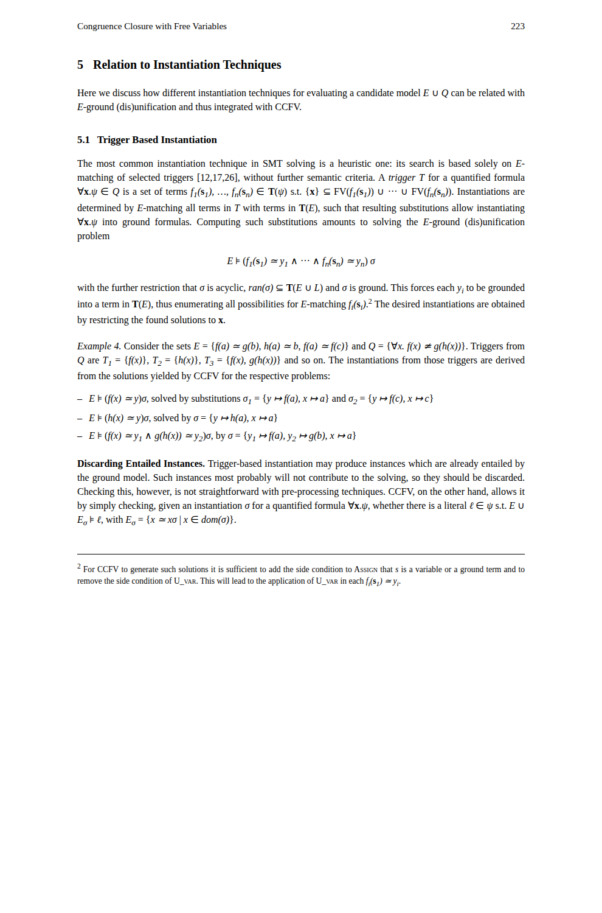Congruence Closure with Free Variables 223
5 Relation to Instantiation Techniques
Here we discuss how different instantiation techniques for evaluating a candidate model E ∪ Q can be related with E-ground (dis)unification and thus integrated with CCFV.
5.1 Trigger Based Instantiation
The most common instantiation technique in SMT solving is a heuristic one: its search is based solely on E-matching of selected triggers [12,17,26], without further semantic criteria. A trigger T for a quantified formula ∀x.ψ ∈ Q is a set of terms f1(s1), …, fn(sn) ∈ T(ψ) s.t. {x} ⊆ FV(f1(s1)) ∪ ··· ∪ FV(fn(sn)). Instantiations are determined by E-matching all terms in T with terms in T(E), such that resulting substitutions allow instantiating ∀x.ψ into ground formulas. Computing such substitutions amounts to solving the E-ground (dis)unification problem
E ⊧ (f1(s1) ≃ y1 ∧ ··· ∧ fn(sn) ≃ yn) σ
with the further restriction that σ is acyclic, ran(σ) ⊆ T(E ∪ L) and σ is ground. This forces each yi to be grounded into a term in T(E), thus enumerating all possibilities for E-matching fi(si).2 The desired instantiations are obtained by restricting the found solutions to x.
Example 4. Consider the sets E = {f(a) ≃ g(b), h(a) ≃ b, f(a) ≃ f(c)} and Q = {∀x. f(x) ≄ g(h(x))}. Triggers from Q are T1 = {f(x)}, T2 = {h(x)}, T3 = {f(x), g(h(x))} and so on. The instantiations from those triggers are derived from the solutions yielded by CCFV for the respective problems:
E ⊧ (f(x) ≃ y)σ, solved by substitutions σ1 = {y ↦ f(a), x ↦ a} and σ2 = {y ↦ f(c), x ↦ c}
E ⊧ (h(x) ≃ y)σ, solved by σ = {y ↦ h(a), x ↦ a}
E ⊧ (f(x) ≃ y1 ∧ g(h(x)) ≃ y2)σ, by σ = {y1 ↦ f(a), y2 ↦ g(b), x ↦ a}
Discarding Entailed Instances. Trigger-based instantiation may produce instances which are already entailed by the ground model. Such instances most probably will not contribute to the solving, so they should be discarded. Checking this, however, is not straightforward with pre-processing techniques. CCFV, on the other hand, allows it by simply checking, given an instantiation σ for a quantified formula ∀x.ψ, whether there is a literal ℓ ∈ ψ s.t. E ∪ Eσ ⊧ ℓ, with Eσ = {x ≃ xσ | x ∈ dom(σ)}.
2 For CCFV to generate such solutions it is sufficient to add the side condition to Assign that s is a variable or a ground term and to remove the side condition of U_var. This will lead to the application of U_var in each fi(s1) ≃ yi.